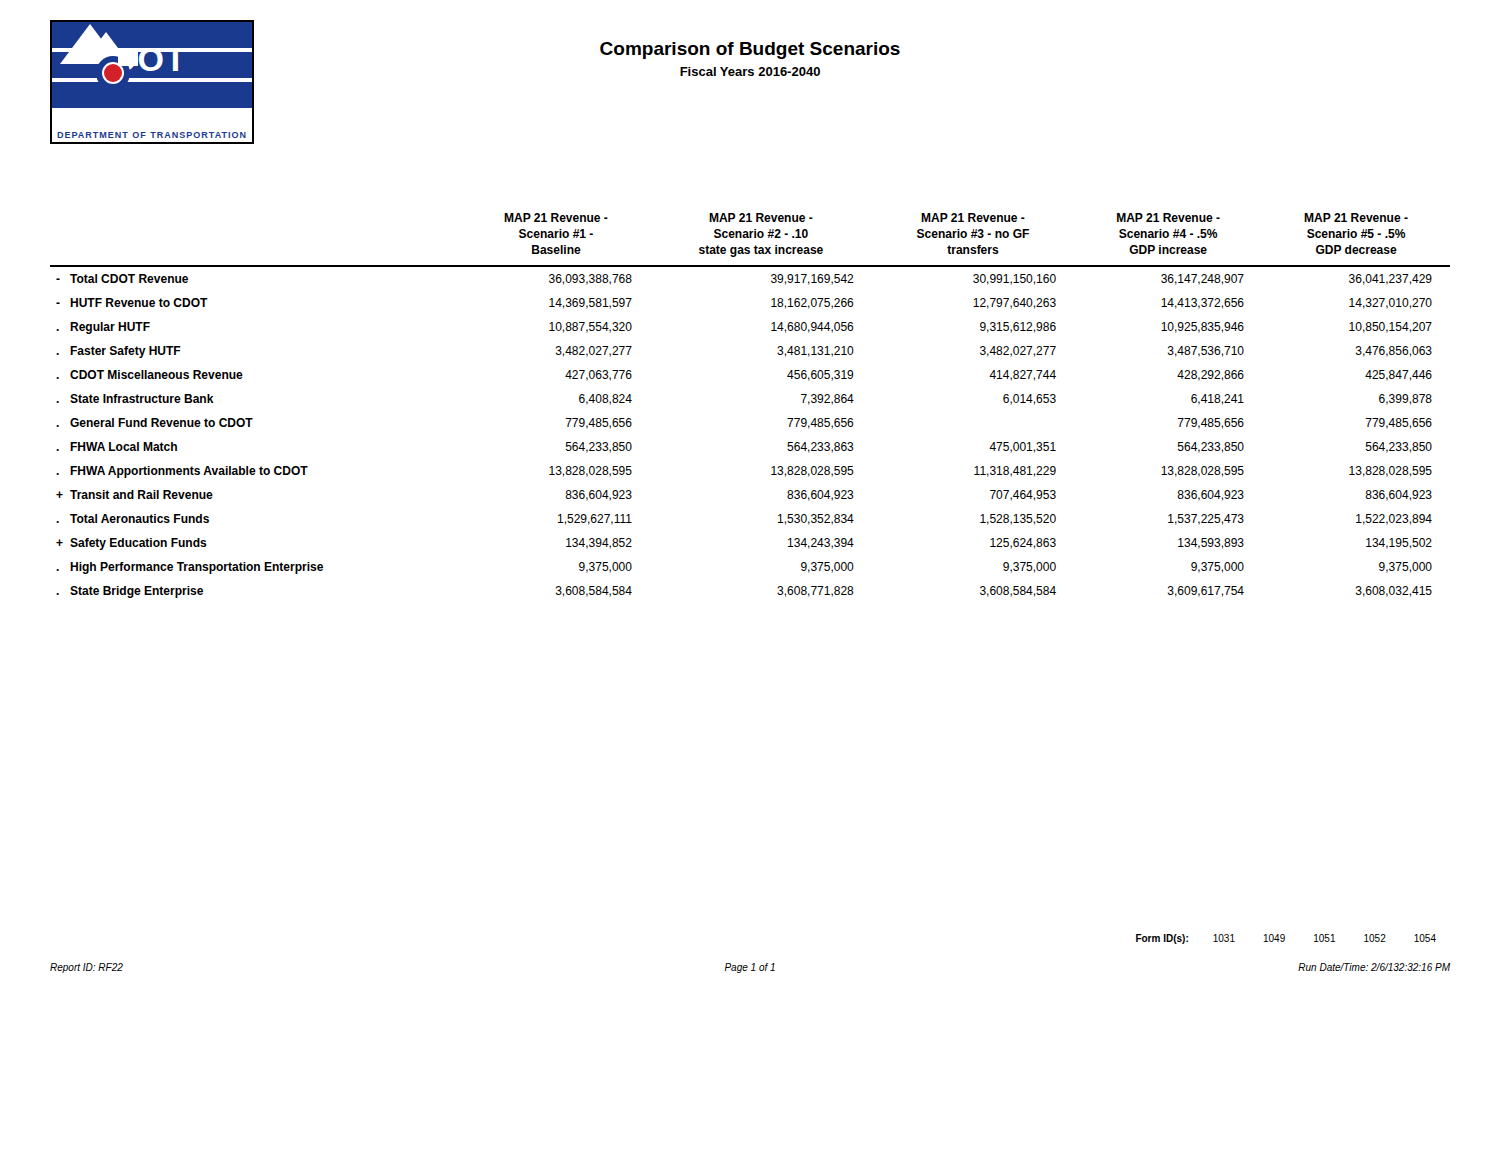DOT
DEPARTMENT OF TRANSPORTATION
Comparison of Budget Scenarios
Fiscal Years 2016-2040
| | MAP 21 Revenue - Scenario #1 - Baseline | MAP 21 Revenue - Scenario #2 - .10 state gas tax increase | MAP 21 Revenue - Scenario #3 - no GF transfers | MAP 21 Revenue - Scenario #4 - .5% GDP increase | MAP 21 Revenue - Scenario #5 - .5% GDP decrease |
| --- | --- | --- | --- | --- | --- |
| - Total CDOT Revenue | 36,093,388,768 | 39,917,169,542 | 30,991,150,160 | 36,147,248,907 | 36,041,237,429 |
| - HUTF Revenue to CDOT | 14,369,581,597 | 18,162,075,266 | 12,797,640,263 | 14,413,372,656 | 14,327,010,270 |
| . Regular HUTF | 10,887,554,320 | 14,680,944,056 | 9,315,612,986 | 10,925,835,946 | 10,850,154,207 |
| . Faster Safety HUTF | 3,482,027,277 | 3,481,131,210 | 3,482,027,277 | 3,487,536,710 | 3,476,856,063 |
| . CDOT Miscellaneous Revenue | 427,063,776 | 456,605,319 | 414,827,744 | 428,292,866 | 425,847,446 |
| . State Infrastructure Bank | 6,408,824 | 7,392,864 | 6,014,653 | 6,418,241 | 6,399,878 |
| . General Fund Revenue to CDOT | 779,485,656 | 779,485,656 | | 779,485,656 | 779,485,656 |
| . FHWA Local Match | 564,233,850 | 564,233,863 | 475,001,351 | 564,233,850 | 564,233,850 |
| . FHWA Apportionments Available to CDOT | 13,828,028,595 | 13,828,028,595 | 11,318,481,229 | 13,828,028,595 | 13,828,028,595 |
| + Transit and Rail Revenue | 836,604,923 | 836,604,923 | 707,464,953 | 836,604,923 | 836,604,923 |
| . Total Aeronautics Funds | 1,529,627,111 | 1,530,352,834 | 1,528,135,520 | 1,537,225,473 | 1,522,023,894 |
| + Safety Education Funds | 134,394,852 | 134,243,394 | 125,624,863 | 134,593,893 | 134,195,502 |
| . High Performance Transportation Enterprise | 9,375,000 | 9,375,000 | 9,375,000 | 9,375,000 | 9,375,000 |
| . State Bridge Enterprise | 3,608,584,584 | 3,608,771,828 | 3,608,584,584 | 3,609,617,754 | 3,608,032,415 |
| Form ID(s): | 1031 | 1049 | 1051 | 1052 | 1054 |
Report ID: RF22 Page 1 of 1 Run Date/Time: 2/6/132:32:16 PM